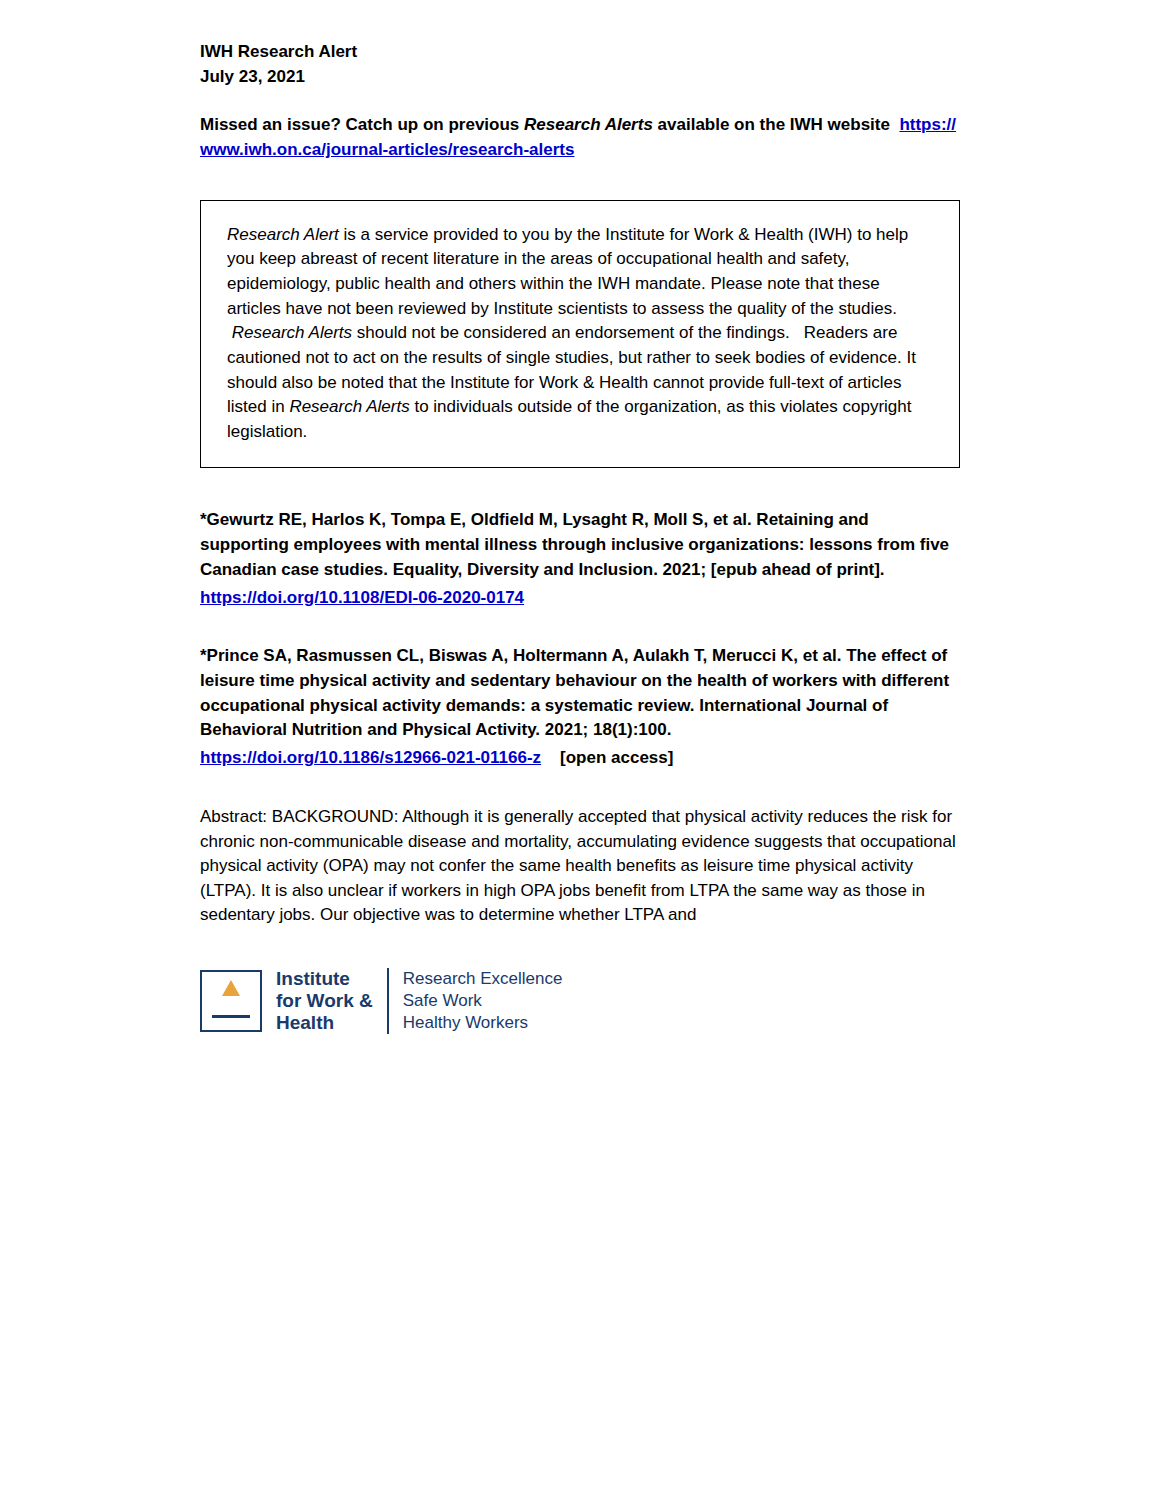IWH Research Alert July 23, 2021
Missed an issue? Catch up on previous Research Alerts available on the IWH website https://www.iwh.on.ca/journal-articles/research-alerts
Research Alert is a service provided to you by the Institute for Work & Health (IWH) to help you keep abreast of recent literature in the areas of occupational health and safety, epidemiology, public health and others within the IWH mandate. Please note that these articles have not been reviewed by Institute scientists to assess the quality of the studies. Research Alerts should not be considered an endorsement of the findings. Readers are cautioned not to act on the results of single studies, but rather to seek bodies of evidence. It should also be noted that the Institute for Work & Health cannot provide full-text of articles listed in Research Alerts to individuals outside of the organization, as this violates copyright legislation.
*Gewurtz RE, Harlos K, Tompa E, Oldfield M, Lysaght R, Moll S, et al. Retaining and supporting employees with mental illness through inclusive organizations: lessons from five Canadian case studies. Equality, Diversity and Inclusion. 2021; [epub ahead of print].
https://doi.org/10.1108/EDI-06-2020-0174
*Prince SA, Rasmussen CL, Biswas A, Holtermann A, Aulakh T, Merucci K, et al. The effect of leisure time physical activity and sedentary behaviour on the health of workers with different occupational physical activity demands: a systematic review. International Journal of Behavioral Nutrition and Physical Activity. 2021; 18(1):100.
https://doi.org/10.1186/s12966-021-01166-z [open access]
Abstract: BACKGROUND: Although it is generally accepted that physical activity reduces the risk for chronic non-communicable disease and mortality, accumulating evidence suggests that occupational physical activity (OPA) may not confer the same health benefits as leisure time physical activity (LTPA). It is also unclear if workers in high OPA jobs benefit from LTPA the same way as those in sedentary jobs. Our objective was to determine whether LTPA and
Institute
for Work &
Health
Research Excellence
Safe Work
Healthy Workers